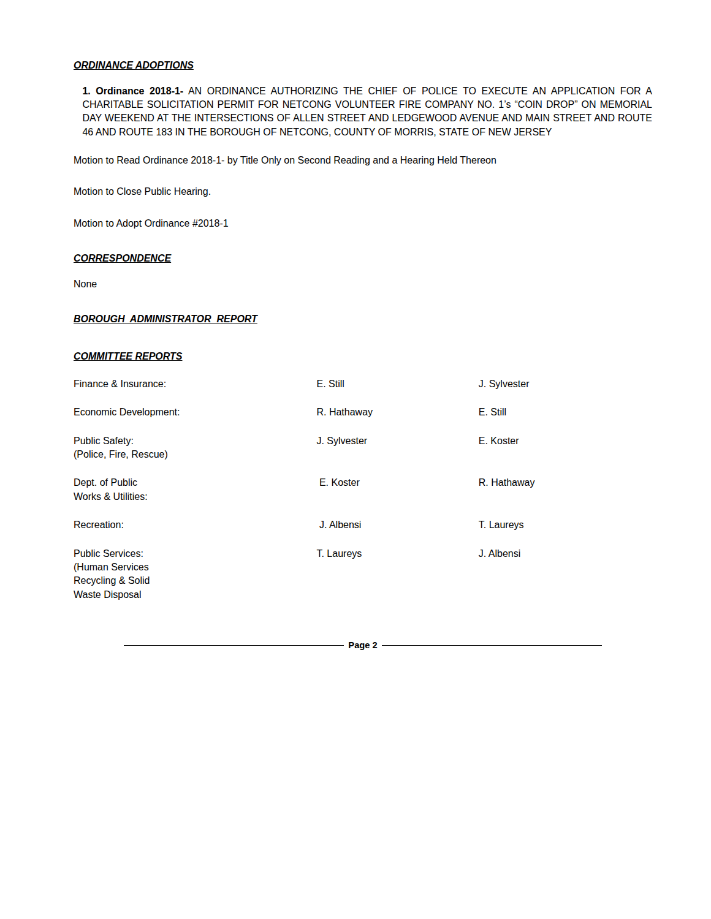ORDINANCE ADOPTIONS
1. Ordinance 2018-1- AN ORDINANCE AUTHORIZING THE CHIEF OF POLICE TO EXECUTE AN APPLICATION FOR A CHARITABLE SOLICITATION PERMIT FOR NETCONG VOLUNTEER FIRE COMPANY NO. 1’s “COIN DROP” ON MEMORIAL DAY WEEKEND AT THE INTERSECTIONS OF ALLEN STREET AND LEDGEWOOD AVENUE AND MAIN STREET AND ROUTE 46 AND ROUTE 183 IN THE BOROUGH OF NETCONG, COUNTY OF MORRIS, STATE OF NEW JERSEY
Motion to Read Ordinance 2018-1- by Title Only on Second Reading and a Hearing Held Thereon
Motion to Close Public Hearing.
Motion to Adopt Ordinance #2018-1
CORRESPONDENCE
None
BOROUGH ADMINISTRATOR REPORT
COMMITTEE REPORTS
| Finance & Insurance: | E. Still | J. Sylvester |
| Economic Development: | R. Hathaway | E. Still |
| Public Safety: (Police, Fire, Rescue) | J. Sylvester | E. Koster |
| Dept. of Public Works & Utilities: | E. Koster | R. Hathaway |
| Recreation: | J. Albensi | T. Laureys |
| Public Services: (Human Services Recycling & Solid Waste Disposal | T. Laureys | J. Albensi |
Page 2